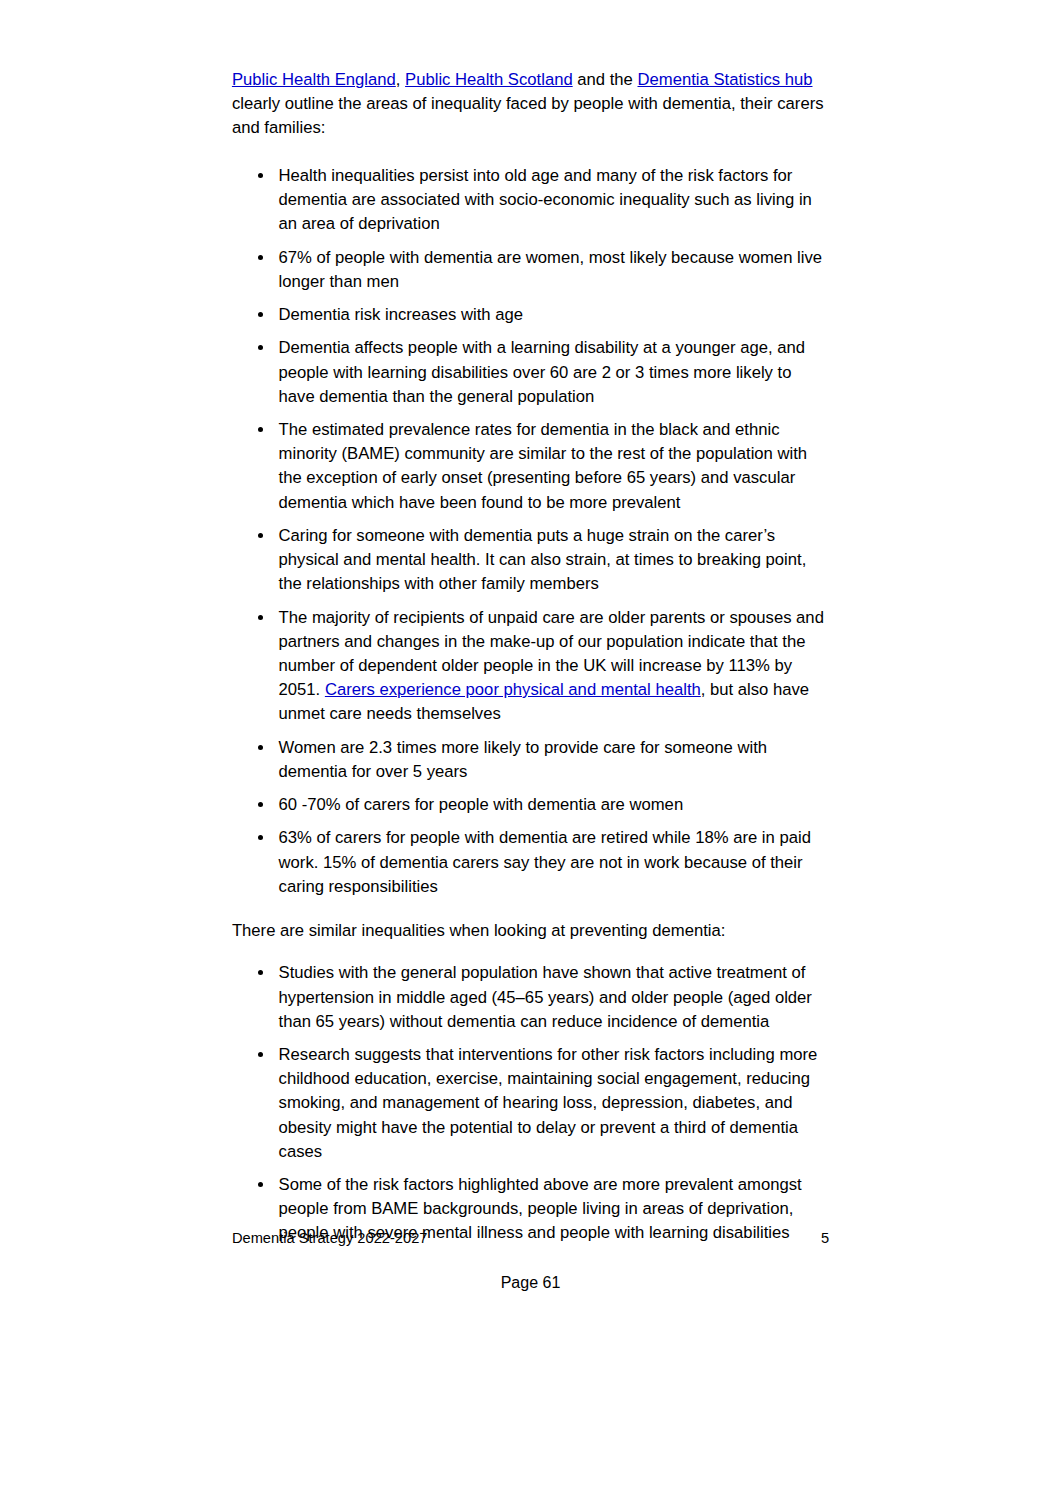Public Health England, Public Health Scotland and the Dementia Statistics hub clearly outline the areas of inequality faced by people with dementia, their carers and families:
Health inequalities persist into old age and many of the risk factors for dementia are associated with socio-economic inequality such as living in an area of deprivation
67% of people with dementia are women, most likely because women live longer than men
Dementia risk increases with age
Dementia affects people with a learning disability at a younger age, and people with learning disabilities over 60 are 2 or 3 times more likely to have dementia than the general population
The estimated prevalence rates for dementia in the black and ethnic minority (BAME) community are similar to the rest of the population with the exception of early onset (presenting before 65 years) and vascular dementia which have been found to be more prevalent
Caring for someone with dementia puts a huge strain on the carer’s physical and mental health. It can also strain, at times to breaking point, the relationships with other family members
The majority of recipients of unpaid care are older parents or spouses and partners and changes in the make-up of our population indicate that the number of dependent older people in the UK will increase by 113% by 2051. Carers experience poor physical and mental health, but also have unmet care needs themselves
Women are 2.3 times more likely to provide care for someone with dementia for over 5 years
60 -70% of carers for people with dementia are women
63% of carers for people with dementia are retired while 18% are in paid work. 15% of dementia carers say they are not in work because of their caring responsibilities
There are similar inequalities when looking at preventing dementia:
Studies with the general population have shown that active treatment of hypertension in middle aged (45–65 years) and older people (aged older than 65 years) without dementia can reduce incidence of dementia
Research suggests that interventions for other risk factors including more childhood education, exercise, maintaining social engagement, reducing smoking, and management of hearing loss, depression, diabetes, and obesity might have the potential to delay or prevent a third of dementia cases
Some of the risk factors highlighted above are more prevalent amongst people from BAME backgrounds, people living in areas of deprivation, people with severe mental illness and people with learning disabilities
Dementia Strategy 2022-2027 5
Page 61